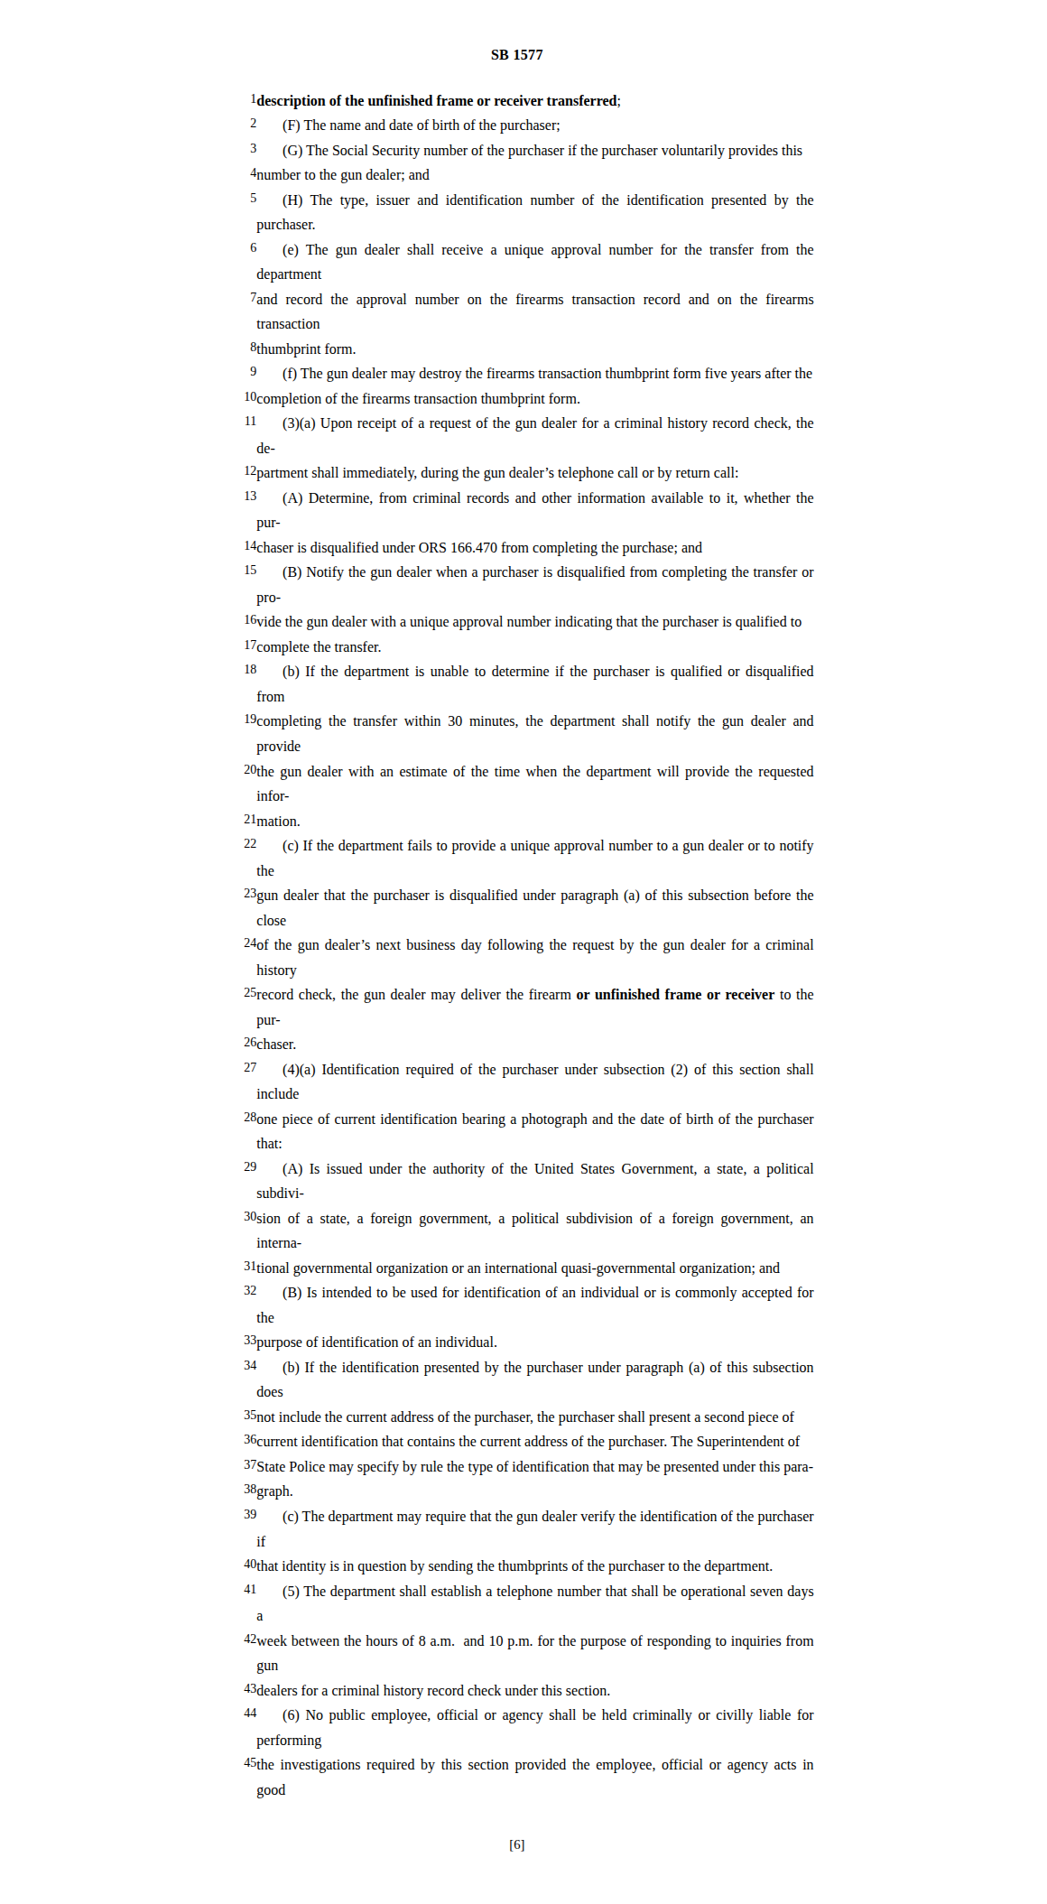SB 1577
| 1 | description of the unfinished frame or receiver transferred ; |
| 2 | (F) The name and date of birth of the purchaser; |
| 3 | (G) The Social Security number of the purchaser if the purchaser voluntarily provides this |
| 4 | number to the gun dealer; and |
| 5 | (H) The type, issuer and identification number of the identification presented by the purchaser. |
| 6 | (e) The gun dealer shall receive a unique approval number for the transfer from the department |
| 7 | and record the approval number on the firearms transaction record and on the firearms transaction |
| 8 | thumbprint form. |
| 9 | (f) The gun dealer may destroy the firearms transaction thumbprint form five years after the |
| 10 | completion of the firearms transaction thumbprint form. |
| 11 | (3)(a) Upon receipt of a request of the gun dealer for a criminal history record check, the de- |
| 12 | partment shall immediately, during the gun dealer’s telephone call or by return call: |
| 13 | (A) Determine, from criminal records and other information available to it, whether the pur- |
| 14 | chaser is disqualified under ORS 166.470 from completing the purchase; and |
| 15 | (B) Notify the gun dealer when a purchaser is disqualified from completing the transfer or pro- |
| 16 | vide the gun dealer with a unique approval number indicating that the purchaser is qualified to |
| 17 | complete the transfer. |
| 18 | (b) If the department is unable to determine if the purchaser is qualified or disqualified from |
| 19 | completing the transfer within 30 minutes, the department shall notify the gun dealer and provide |
| 20 | the gun dealer with an estimate of the time when the department will provide the requested infor- |
| 21 | mation. |
| 22 | (c) If the department fails to provide a unique approval number to a gun dealer or to notify the |
| 23 | gun dealer that the purchaser is disqualified under paragraph (a) of this subsection before the close |
| 24 | of the gun dealer’s next business day following the request by the gun dealer for a criminal history |
| 25 | record check, the gun dealer may deliver the firearm or unfinished frame or receiver to the pur- |
| 26 | chaser. |
| 27 | (4)(a) Identification required of the purchaser under subsection (2) of this section shall include |
| 28 | one piece of current identification bearing a photograph and the date of birth of the purchaser that: |
| 29 | (A) Is issued under the authority of the United States Government, a state, a political subdivi- |
| 30 | sion of a state, a foreign government, a political subdivision of a foreign government, an interna- |
| 31 | tional governmental organization or an international quasi-governmental organization; and |
| 32 | (B) Is intended to be used for identification of an individual or is commonly accepted for the |
| 33 | purpose of identification of an individual. |
| 34 | (b) If the identification presented by the purchaser under paragraph (a) of this subsection does |
| 35 | not include the current address of the purchaser, the purchaser shall present a second piece of |
| 36 | current identification that contains the current address of the purchaser. The Superintendent of |
| 37 | State Police may specify by rule the type of identification that may be presented under this para- |
| 38 | graph. |
| 39 | (c) The department may require that the gun dealer verify the identification of the purchaser if |
| 40 | that identity is in question by sending the thumbprints of the purchaser to the department. |
| 41 | (5) The department shall establish a telephone number that shall be operational seven days a |
| 42 | week between the hours of 8 a.m. and 10 p.m. for the purpose of responding to inquiries from gun |
| 43 | dealers for a criminal history record check under this section. |
| 44 | (6) No public employee, official or agency shall be held criminally or civilly liable for performing |
| 45 | the investigations required by this section provided the employee, official or agency acts in good |
[6]